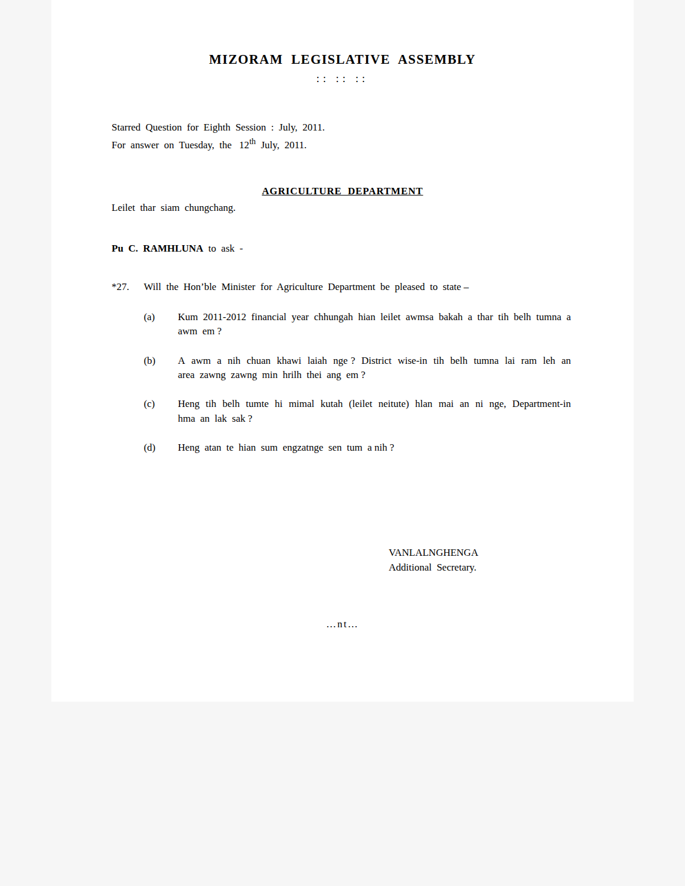MIZORAM LEGISLATIVE ASSEMBLY
:: :: ::
Starred Question for Eighth Session : July, 2011.
For answer on Tuesday, the 12th July, 2011.
AGRICULTURE DEPARTMENT
Leilet thar siam chungchang.
Pu C. RAMHLUNA to ask -
*27.
Will the Hon’ble Minister for Agriculture Department be pleased to state –
(a) Kum 2011-2012 financial year chhungah hian leilet awmsa bakah a thar tih belh tumna a awm em ?
(b) A awm a nih chuan khawi laiah nge ? District wise-in tih belh tumna lai ram leh an area zawng zawng min hrilh thei ang em ?
(c) Heng tih belh tumte hi mimal kutah (leilet neitute) hlan mai an ni nge, Department-in hma an lak sak ?
(d) Heng atan te hian sum engzatnge sen tum a nih ?
VANLALNGHENGA
Additional Secretary.
…nt…